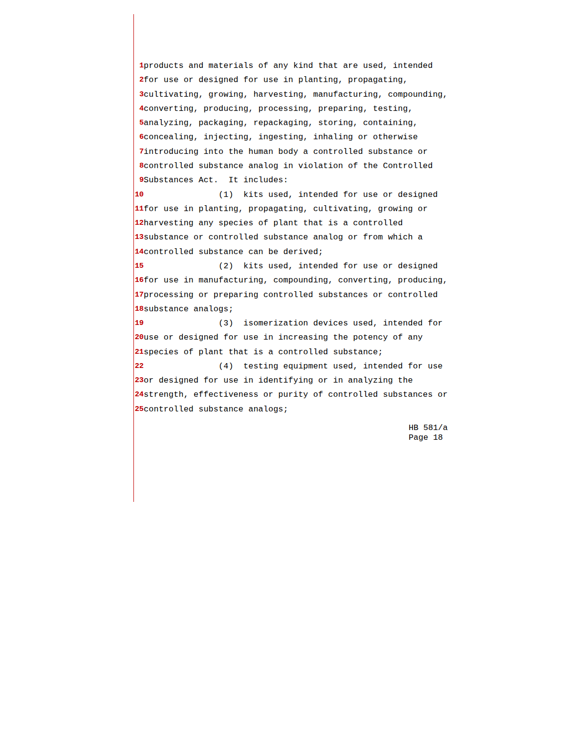| 1 | products and materials of any kind that are used, intended |
| 2 | for use or designed for use in planting, propagating, |
| 3 | cultivating, growing, harvesting, manufacturing, compounding, |
| 4 | converting, producing, processing, preparing, testing, |
| 5 | analyzing, packaging, repackaging, storing, containing, |
| 6 | concealing, injecting, ingesting, inhaling or otherwise |
| 7 | introducing into the human body a controlled substance or |
| 8 | controlled substance analog in violation of the Controlled |
| 9 | Substances Act. It includes: |
| 10 | (1) kits used, intended for use or designed |
| 11 | for use in planting, propagating, cultivating, growing or |
| 12 | harvesting any species of plant that is a controlled |
| 13 | substance or controlled substance analog or from which a |
| 14 | controlled substance can be derived; |
| 15 | (2) kits used, intended for use or designed |
| 16 | for use in manufacturing, compounding, converting, producing, |
| 17 | processing or preparing controlled substances or controlled |
| 18 | substance analogs; |
| 19 | (3) isomerization devices used, intended for |
| 20 | use or designed for use in increasing the potency of any |
| 21 | species of plant that is a controlled substance; |
| 22 | (4) testing equipment used, intended for use |
| 23 | or designed for use in identifying or in analyzing the |
| 24 | strength, effectiveness or purity of controlled substances or |
| 25 | controlled substance analogs; |
HB 581/a
Page 18